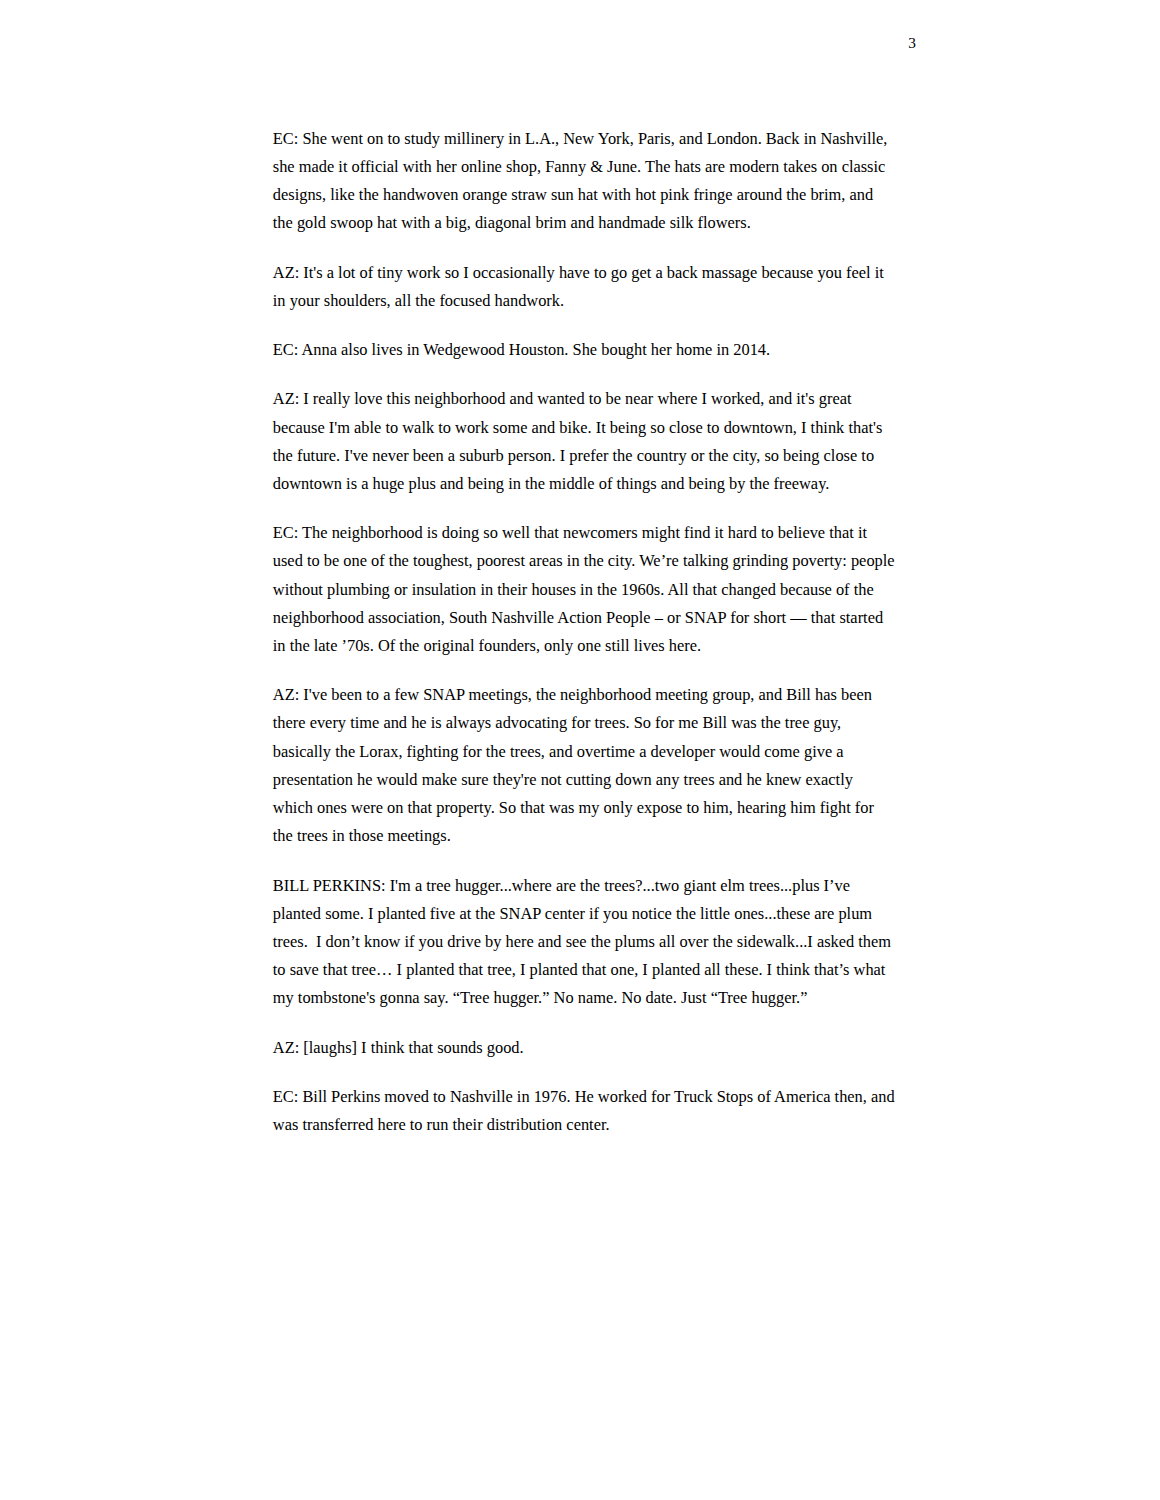3
EC: She went on to study millinery in L.A., New York, Paris, and London. Back in Nashville, she made it official with her online shop, Fanny & June. The hats are modern takes on classic designs, like the handwoven orange straw sun hat with hot pink fringe around the brim, and the gold swoop hat with a big, diagonal brim and handmade silk flowers.
AZ: It's a lot of tiny work so I occasionally have to go get a back massage because you feel it in your shoulders, all the focused handwork.
EC: Anna also lives in Wedgewood Houston. She bought her home in 2014.
AZ: I really love this neighborhood and wanted to be near where I worked, and it's great because I'm able to walk to work some and bike. It being so close to downtown, I think that's the future. I've never been a suburb person. I prefer the country or the city, so being close to downtown is a huge plus and being in the middle of things and being by the freeway.
EC: The neighborhood is doing so well that newcomers might find it hard to believe that it used to be one of the toughest, poorest areas in the city. We’re talking grinding poverty: people without plumbing or insulation in their houses in the 1960s. All that changed because of the neighborhood association, South Nashville Action People – or SNAP for short — that started in the late ’70s. Of the original founders, only one still lives here.
AZ: I've been to a few SNAP meetings, the neighborhood meeting group, and Bill has been there every time and he is always advocating for trees. So for me Bill was the tree guy, basically the Lorax, fighting for the trees, and overtime a developer would come give a presentation he would make sure they're not cutting down any trees and he knew exactly which ones were on that property. So that was my only expose to him, hearing him fight for the trees in those meetings.
BILL PERKINS: I'm a tree hugger...where are the trees?...two giant elm trees...plus I’ve planted some. I planted five at the SNAP center if you notice the little ones...these are plum trees. I don’t know if you drive by here and see the plums all over the sidewalk...I asked them to save that tree… I planted that tree, I planted that one, I planted all these. I think that’s what my tombstone's gonna say. “Tree hugger.” No name. No date. Just “Tree hugger.”
AZ: [laughs] I think that sounds good.
EC: Bill Perkins moved to Nashville in 1976. He worked for Truck Stops of America then, and was transferred here to run their distribution center.